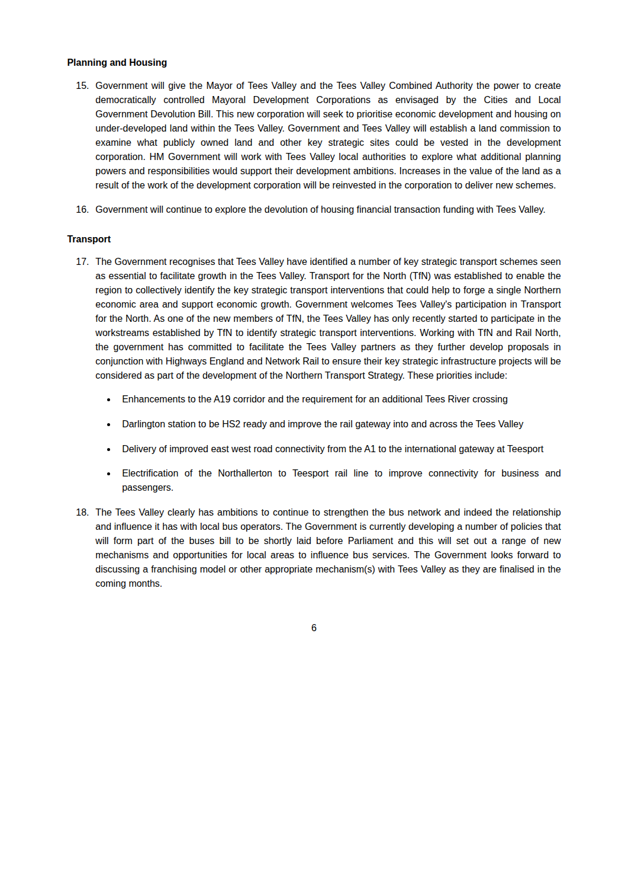Planning and Housing
Government will give the Mayor of Tees Valley and the Tees Valley Combined Authority the power to create democratically controlled Mayoral Development Corporations as envisaged by the Cities and Local Government Devolution Bill. This new corporation will seek to prioritise economic development and housing on under-developed land within the Tees Valley. Government and Tees Valley will establish a land commission to examine what publicly owned land and other key strategic sites could be vested in the development corporation. HM Government will work with Tees Valley local authorities to explore what additional planning powers and responsibilities would support their development ambitions. Increases in the value of the land as a result of the work of the development corporation will be reinvested in the corporation to deliver new schemes.
Government will continue to explore the devolution of housing financial transaction funding with Tees Valley.
Transport
The Government recognises that Tees Valley have identified a number of key strategic transport schemes seen as essential to facilitate growth in the Tees Valley. Transport for the North (TfN) was established to enable the region to collectively identify the key strategic transport interventions that could help to forge a single Northern economic area and support economic growth. Government welcomes Tees Valley's participation in Transport for the North. As one of the new members of TfN, the Tees Valley has only recently started to participate in the workstreams established by TfN to identify strategic transport interventions. Working with TfN and Rail North, the government has committed to facilitate the Tees Valley partners as they further develop proposals in conjunction with Highways England and Network Rail to ensure their key strategic infrastructure projects will be considered as part of the development of the Northern Transport Strategy. These priorities include:
Enhancements to the A19 corridor and the requirement for an additional Tees River crossing
Darlington station to be HS2 ready and improve the rail gateway into and across the Tees Valley
Delivery of improved east west road connectivity from the A1 to the international gateway at Teesport
Electrification of the Northallerton to Teesport rail line to improve connectivity for business and passengers.
The Tees Valley clearly has ambitions to continue to strengthen the bus network and indeed the relationship and influence it has with local bus operators. The Government is currently developing a number of policies that will form part of the buses bill to be shortly laid before Parliament and this will set out a range of new mechanisms and opportunities for local areas to influence bus services. The Government looks forward to discussing a franchising model or other appropriate mechanism(s) with Tees Valley as they are finalised in the coming months.
6